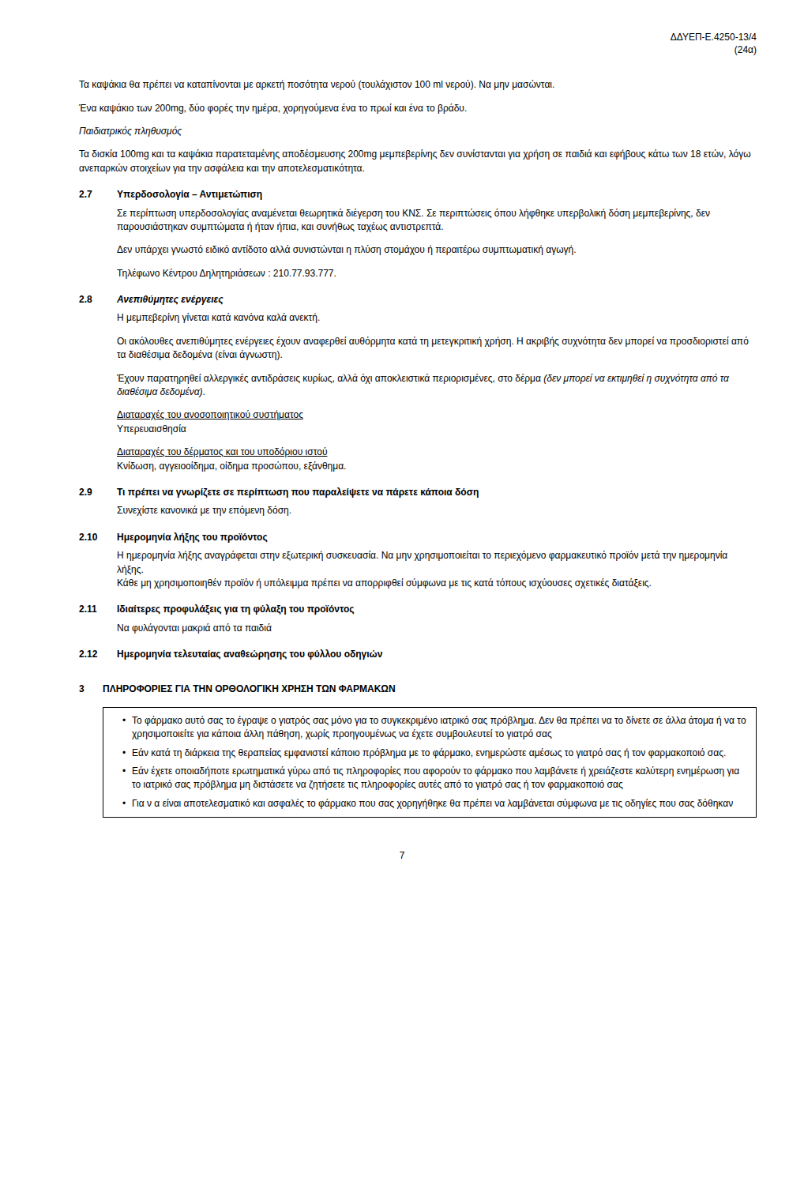ΔΔΥΕΠ-Ε.4250-13/4
(24α)
Τα καψάκια θα πρέπει να καταπίνονται με αρκετή ποσότητα νερού (τουλάχιστον 100 ml νερού). Να μην μασώνται.
Ένα καψάκιο των 200mg, δύο φορές την ημέρα, χορηγούμενα ένα το πρωί και ένα το βράδυ.
Παιδιατρικός πληθυσμός
Τα δισκία 100mg και τα καψάκια παρατεταμένης αποδέσμευσης 200mg μεμπεβερίνης δεν συνίστανται για χρήση σε παιδιά και εφήβους κάτω των 18 ετών, λόγω ανεπαρκών στοιχείων για την ασφάλεια και την αποτελεσματικότητα.
2.7 Υπερδοσολογία – Αντιμετώπιση
Σε περίπτωση υπερδοσολογίας αναμένεται θεωρητικά διέγερση του ΚΝΣ. Σε περιπτώσεις όπου λήφθηκε υπερβολική δόση μεμπεβερίνης, δεν παρουσιάστηκαν συμπτώματα ή ήταν ήπια, και συνήθως ταχέως αντιστρεπτά.
Δεν υπάρχει γνωστό ειδικό αντίδοτο αλλά συνιστώνται η πλύση στομάχου ή περαιτέρω συμπτωματική αγωγή.
Τηλέφωνο Κέντρου Δηλητηριάσεων : 210.77.93.777.
2.8 Ανεπιθύμητες ενέργειες
Η μεμπεβερίνη γίνεται κατά κανόνα καλά ανεκτή.
Οι ακόλουθες ανεπιθύμητες ενέργειες έχουν αναφερθεί αυθόρμητα κατά τη μετεγκριτική χρήση. Η ακριβής συχνότητα δεν μπορεί να προσδιοριστεί από τα διαθέσιμα δεδομένα (είναι άγνωστη).
Έχουν παρατηρηθεί αλλεργικές αντιδράσεις κυρίως, αλλά όχι αποκλειστικά περιορισμένες, στο δέρμα (δεν μπορεί να εκτιμηθεί η συχνότητα από τα διαθέσιμα δεδομένα).
Διαταραχές του ανοσοποιητικού συστήματος
Υπερευαισθησία
Διαταραχές του δέρματος και του υποδόριου ιστού
Κνίδωση, αγγειοοίδημα, οίδημα προσώπου, εξάνθημα.
2.9 Τι πρέπει να γνωρίζετε σε περίπτωση που παραλείψετε να πάρετε κάποια δόση
Συνεχίστε κανονικά με την επόμενη δόση.
2.10 Ημερομηνία λήξης του προϊόντος
Η ημερομηνία λήξης αναγράφεται στην εξωτερική συσκευασία. Να μην χρησιμοποιείται το περιεχόμενο φαρμακευτικό προϊόν μετά την ημερομηνία λήξης.
Κάθε μη χρησιμοποιηθέν προϊόν ή υπόλειμμα πρέπει να απορριφθεί σύμφωνα με τις κατά τόπους ισχύουσες σχετικές διατάξεις.
2.11 Ιδιαίτερες προφυλάξεις για τη φύλαξη του προϊόντος
Να φυλάγονται μακριά από τα παιδιά
2.12 Ημερομηνία τελευταίας αναθεώρησης του φύλλου οδηγιών
3 ΠΛΗΡΟΦΟΡΙΕΣ ΓΙΑ ΤΗΝ ΟΡΘΟΛΟΓΙΚΗ ΧΡΗΣΗ ΤΩΝ ΦΑΡΜΑΚΩΝ
Το φάρμακο αυτό σας το έγραψε ο γιατρός σας μόνο για το συγκεκριμένο ιατρικό σας πρόβλημα. Δεν θα πρέπει να το δίνετε σε άλλα άτομα ή να το χρησιμοποιείτε για κάποια άλλη πάθηση, χωρίς προηγουμένως να έχετε συμβουλευτεί το γιατρό σας
Εάν κατά τη διάρκεια της θεραπείας εμφανιστεί κάποιο πρόβλημα με το φάρμακο, ενημερώστε αμέσως το γιατρό σας ή τον φαρμακοποιό σας.
Εάν έχετε οποιαδήποτε ερωτηματικά γύρω από τις πληροφορίες που αφορούν το φάρμακο που λαμβάνετε ή χρειάζεστε καλύτερη ενημέρωση για το ιατρικό σας πρόβλημα μη διστάσετε να ζητήσετε τις πληροφορίες αυτές από το γιατρό σας ή τον φαρμακοποιό σας
Για ν α είναι αποτελεσματικό και ασφαλές το φάρμακο που σας χορηγήθηκε θα πρέπει να λαμβάνεται σύμφωνα με τις οδηγίες που σας δόθηκαν
7